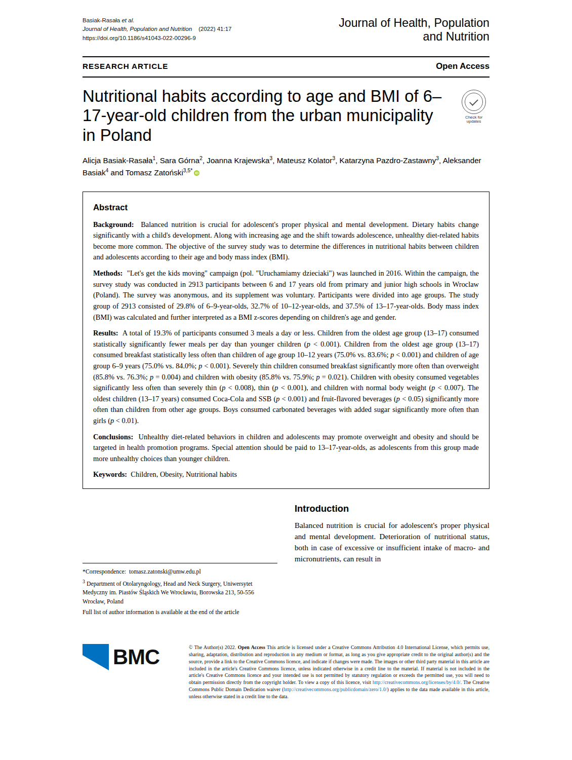Basiak-Rasała et al.
Journal of Health, Population and Nutrition (2022) 41:17
https://doi.org/10.1186/s41043-022-00296-9
Journal of Health, Population
and Nutrition
Research Article Open Access
Nutritional habits according to age and BMI of 6–17-year-old children from the urban municipality in Poland
Check for
updates
Alicja Basiak-Rasała1, Sara Górna2, Joanna Krajewska3, Mateusz Kolator3, Katarzyna Pazdro-Zastawny3, Aleksander Basiak4 and Tomasz Zatoński3,5*
Abstract
Background: Balanced nutrition is crucial for adolescent's proper physical and mental development. Dietary habits change significantly with a child's development. Along with increasing age and the shift towards adolescence, unhealthy diet-related habits become more common. The objective of the survey study was to determine the differences in nutritional habits between children and adolescents according to their age and body mass index (BMI).
Methods: "Let's get the kids moving" campaign (pol. "Uruchamiamy dzieciaki") was launched in 2016. Within the campaign, the survey study was conducted in 2913 participants between 6 and 17 years old from primary and junior high schools in Wroclaw (Poland). The survey was anonymous, and its supplement was voluntary. Participants were divided into age groups. The study group of 2913 consisted of 29.8% of 6–9-year-olds, 32.7% of 10–12-year-olds, and 37.5% of 13–17-year-olds. Body mass index (BMI) was calculated and further interpreted as a BMI z-scores depending on children's age and gender.
Results: A total of 19.3% of participants consumed 3 meals a day or less. Children from the oldest age group (13–17) consumed statistically significantly fewer meals per day than younger children (p < 0.001). Children from the oldest age group (13–17) consumed breakfast statistically less often than children of age group 10–12 years (75.0% vs. 83.6%; p < 0.001) and children of age group 6–9 years (75.0% vs. 84.0%; p < 0.001). Severely thin children consumed breakfast significantly more often than overweight (85.8% vs. 76.3%; p = 0.004) and children with obesity (85.8% vs. 75.9%; p = 0.021). Children with obesity consumed vegetables significantly less often than severely thin (p < 0.008), thin (p < 0.001), and children with normal body weight (p < 0.007). The oldest children (13–17 years) consumed Coca-Cola and SSB (p < 0.001) and fruit-flavored beverages (p < 0.05) significantly more often than children from other age groups. Boys consumed carbonated beverages with added sugar significantly more often than girls (p < 0.01).
Conclusions: Unhealthy diet-related behaviors in children and adolescents may promote overweight and obesity and should be targeted in health promotion programs. Special attention should be paid to 13–17-year-olds, as adolescents from this group made more unhealthy choices than younger children.
Keywords: Children, Obesity, Nutritional habits
*Correspondence: tomasz.zatonski@umw.edu.pl
3 Department of Otolaryngology, Head and Neck Surgery, Uniwersytet Medyczny im. Piastów Śląskich We Wrocławiu, Borowska 213, 50-556 Wrocław, Poland
Full list of author information is available at the end of the article
Introduction
Balanced nutrition is crucial for adolescent's proper physical and mental development. Deterioration of nutritional status, both in case of excessive or insufficient intake of macro- and micronutrients, can result in
BMC
© The Author(s) 2022. Open Access This article is licensed under a Creative Commons Attribution 4.0 International License, which permits use, sharing, adaptation, distribution and reproduction in any medium or format, as long as you give appropriate credit to the original author(s) and the source, provide a link to the Creative Commons licence, and indicate if changes were made. The images or other third party material in this article are included in the article's Creative Commons licence, unless indicated otherwise in a credit line to the material. If material is not included in the article's Creative Commons licence and your intended use is not permitted by statutory regulation or exceeds the permitted use, you will need to obtain permission directly from the copyright holder. To view a copy of this licence, visit http://creativecommons.org/licenses/by/4.0/. The Creative Commons Public Domain Dedication waiver (http://creativecommons.org/publicdomain/zero/1.0/) applies to the data made available in this article, unless otherwise stated in a credit line to the data.